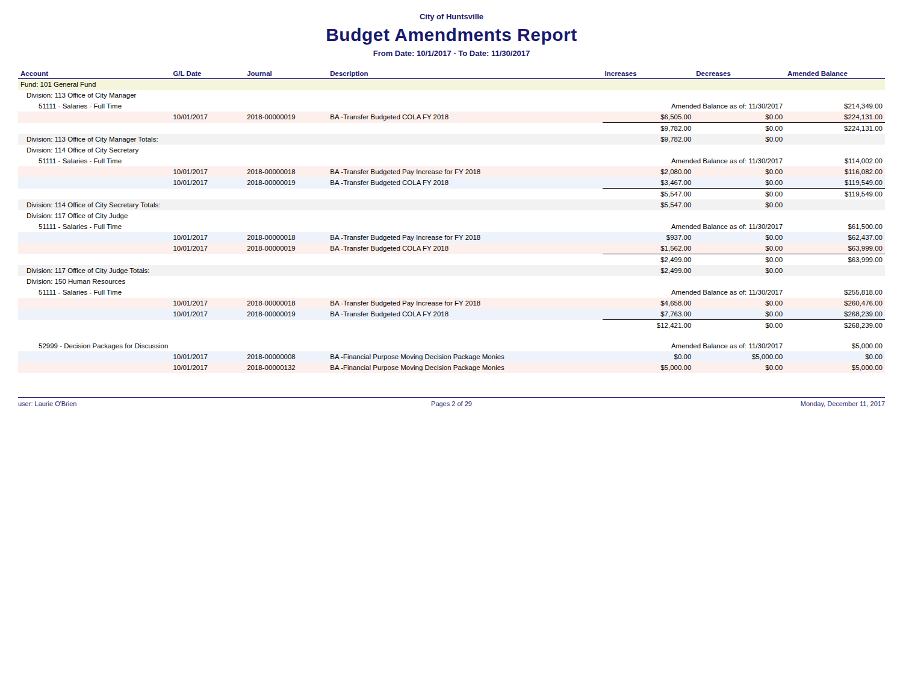City of Huntsville
Budget Amendments Report
From Date: 10/1/2017 - To Date: 11/30/2017
| Account | G/L Date | Journal | Description | Increases | Decreases | Amended Balance |
| --- | --- | --- | --- | --- | --- | --- |
| Fund: 101 General Fund |
| Division: 113 Office of City Manager |
| 51111 - Salaries - Full Time | | | | Amended Balance as of: 11/30/2017 | $214,349.00 |
| | 10/01/2017 | 2018-00000019 | BA -Transfer Budgeted COLA FY 2018 | $6,505.00 | $0.00 | $224,131.00 |
| | | | | $9,782.00 | $0.00 | $224,131.00 |
| Division: 113 Office of City Manager Totals: | $9,782.00 | $0.00 | |
| Division: 114 Office of City Secretary |
| 51111 - Salaries - Full Time | | | | Amended Balance as of: 11/30/2017 | $114,002.00 |
| | 10/01/2017 | 2018-00000018 | BA -Transfer Budgeted Pay Increase for FY 2018 | $2,080.00 | $0.00 | $116,082.00 |
| | 10/01/2017 | 2018-00000019 | BA -Transfer Budgeted COLA FY 2018 | $3,467.00 | $0.00 | $119,549.00 |
| | | | | $5,547.00 | $0.00 | $119,549.00 |
| Division: 114 Office of City Secretary Totals: | $5,547.00 | $0.00 | |
| Division: 117 Office of City Judge |
| 51111 - Salaries - Full Time | | | | Amended Balance as of: 11/30/2017 | $61,500.00 |
| | 10/01/2017 | 2018-00000018 | BA -Transfer Budgeted Pay Increase for FY 2018 | $937.00 | $0.00 | $62,437.00 |
| | 10/01/2017 | 2018-00000019 | BA -Transfer Budgeted COLA FY 2018 | $1,562.00 | $0.00 | $63,999.00 |
| | | | | $2,499.00 | $0.00 | $63,999.00 |
| Division: 117 Office of City Judge Totals: | $2,499.00 | $0.00 | |
| Division: 150 Human Resources |
| 51111 - Salaries - Full Time | | | | Amended Balance as of: 11/30/2017 | $255,818.00 |
| | 10/01/2017 | 2018-00000018 | BA -Transfer Budgeted Pay Increase for FY 2018 | $4,658.00 | $0.00 | $260,476.00 |
| | 10/01/2017 | 2018-00000019 | BA -Transfer Budgeted COLA FY 2018 | $7,763.00 | $0.00 | $268,239.00 |
| | | | | $12,421.00 | $0.00 | $268,239.00 |
| 52999 - Decision Packages for Discussion | | | | Amended Balance as of: 11/30/2017 | $5,000.00 |
| | 10/01/2017 | 2018-00000008 | BA -Financial Purpose Moving Decision Package Monies | $0.00 | $5,000.00 | $0.00 |
| | 10/01/2017 | 2018-00000132 | BA -Financial Purpose Moving Decision Package Monies | $5,000.00 | $0.00 | $5,000.00 |
user: Laurie O'Brien
Pages 2 of 29
Monday, December 11, 2017